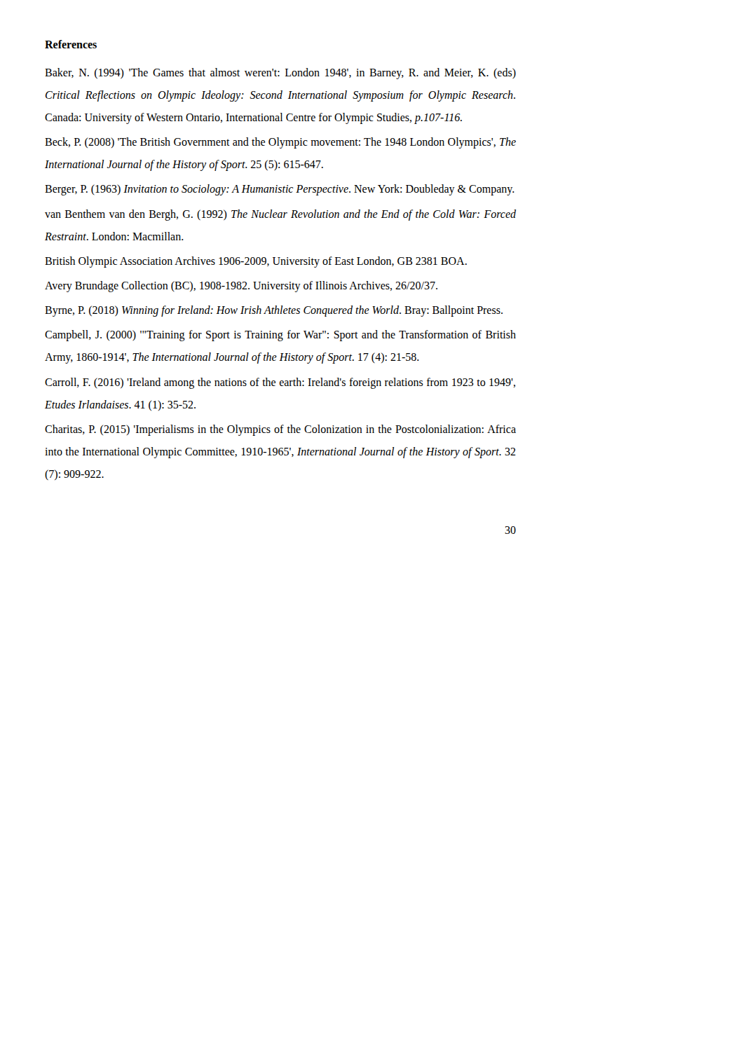References
Baker, N. (1994) 'The Games that almost weren't: London 1948', in Barney, R. and Meier, K. (eds) Critical Reflections on Olympic Ideology: Second International Symposium for Olympic Research. Canada: University of Western Ontario, International Centre for Olympic Studies, p.107-116.
Beck, P. (2008) 'The British Government and the Olympic movement: The 1948 London Olympics', The International Journal of the History of Sport. 25 (5): 615-647.
Berger, P. (1963) Invitation to Sociology: A Humanistic Perspective. New York: Doubleday & Company.
van Benthem van den Bergh, G. (1992) The Nuclear Revolution and the End of the Cold War: Forced Restraint. London: Macmillan.
British Olympic Association Archives 1906-2009, University of East London, GB 2381 BOA.
Avery Brundage Collection (BC), 1908-1982. University of Illinois Archives, 26/20/37.
Byrne, P. (2018) Winning for Ireland: How Irish Athletes Conquered the World. Bray: Ballpoint Press.
Campbell, J. (2000) '"Training for Sport is Training for War": Sport and the Transformation of British Army, 1860-1914', The International Journal of the History of Sport. 17 (4): 21-58.
Carroll, F. (2016) 'Ireland among the nations of the earth: Ireland's foreign relations from 1923 to 1949', Etudes Irlandaises. 41 (1): 35-52.
Charitas, P. (2015) 'Imperialisms in the Olympics of the Colonization in the Postcolonialization: Africa into the International Olympic Committee, 1910-1965', International Journal of the History of Sport. 32 (7): 909-922.
30